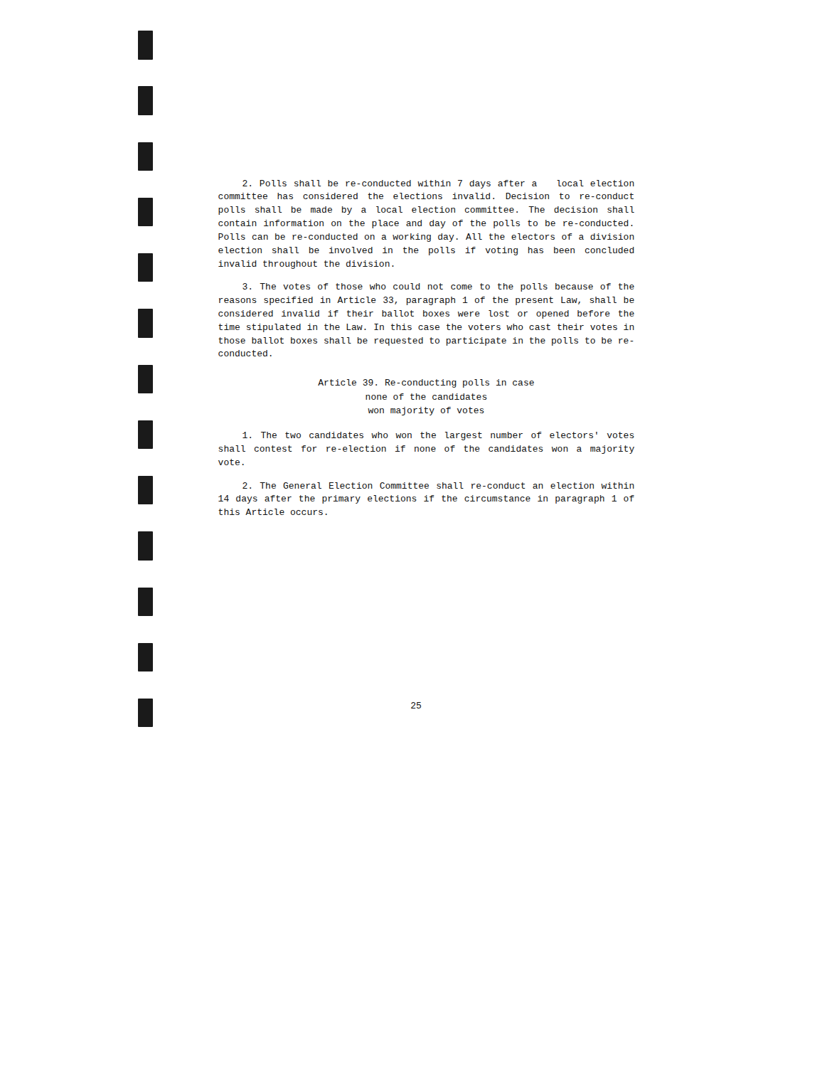2. Polls shall be re-conducted within 7 days after a local election committee has considered the elections invalid. Decision to re-conduct polls shall be made by a local election committee. The decision shall contain information on the place and day of the polls to be re-conducted. Polls can be re-conducted on a working day. All the electors of a division election shall be involved in the polls if voting has been concluded invalid throughout the division.
3. The votes of those who could not come to the polls because of the reasons specified in Article 33, paragraph 1 of the present Law, shall be considered invalid if their ballot boxes were lost or opened before the time stipulated in the Law. In this case the voters who cast their votes in those ballot boxes shall be requested to participate in the polls to be re-conducted.
Article 39. Re-conducting polls in case none of the candidates won majority of votes
1. The two candidates who won the largest number of electors' votes shall contest for re-election if none of the candidates won a majority vote.
2. The General Election Committee shall re-conduct an election within 14 days after the primary elections if the circumstance in paragraph 1 of this Article occurs.
25